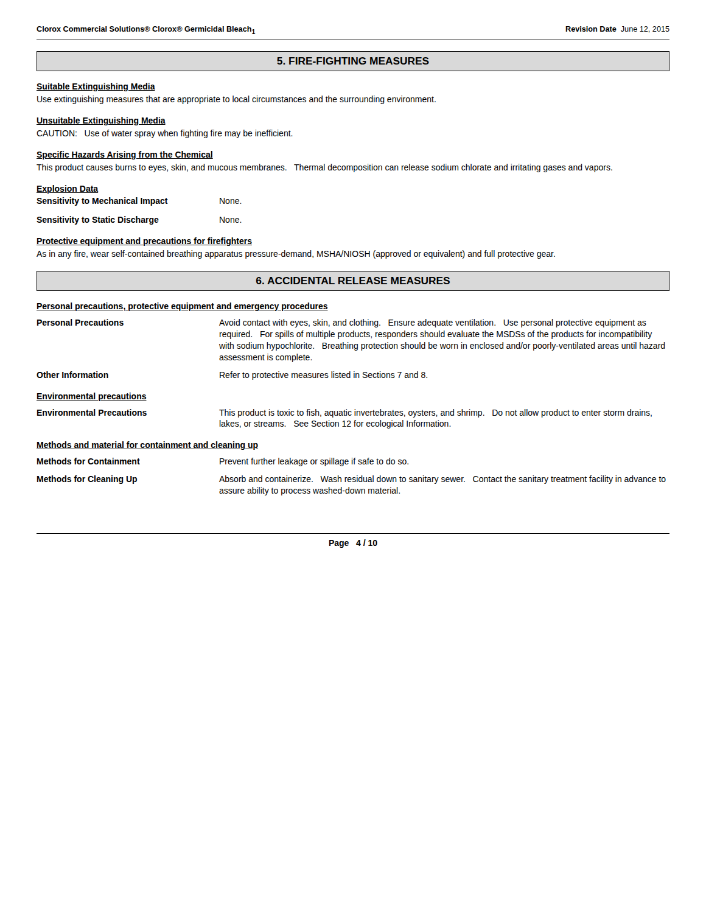Clorox Commercial Solutions® Clorox® Germicidal Bleach1
Revision Date June 12, 2015
5. FIRE-FIGHTING MEASURES
Suitable Extinguishing Media
Use extinguishing measures that are appropriate to local circumstances and the surrounding environment.
Unsuitable Extinguishing Media
CAUTION: Use of water spray when fighting fire may be inefficient.
Specific Hazards Arising from the Chemical
This product causes burns to eyes, skin, and mucous membranes. Thermal decomposition can release sodium chlorate and irritating gases and vapors.
Explosion Data
Sensitivity to Mechanical Impact
None.
Sensitivity to Static Discharge
None.
Protective equipment and precautions for firefighters
As in any fire, wear self-contained breathing apparatus pressure-demand, MSHA/NIOSH (approved or equivalent) and full protective gear.
6. ACCIDENTAL RELEASE MEASURES
Personal precautions, protective equipment and emergency procedures
Personal Precautions
Avoid contact with eyes, skin, and clothing. Ensure adequate ventilation. Use personal protective equipment as required. For spills of multiple products, responders should evaluate the MSDSs of the products for incompatibility with sodium hypochlorite. Breathing protection should be worn in enclosed and/or poorly-ventilated areas until hazard assessment is complete.
Other Information
Refer to protective measures listed in Sections 7 and 8.
Environmental precautions
Environmental Precautions
This product is toxic to fish, aquatic invertebrates, oysters, and shrimp. Do not allow product to enter storm drains, lakes, or streams. See Section 12 for ecological Information.
Methods and material for containment and cleaning up
Methods for Containment
Prevent further leakage or spillage if safe to do so.
Methods for Cleaning Up
Absorb and containerize. Wash residual down to sanitary sewer. Contact the sanitary treatment facility in advance to assure ability to process washed-down material.
Page 4 / 10